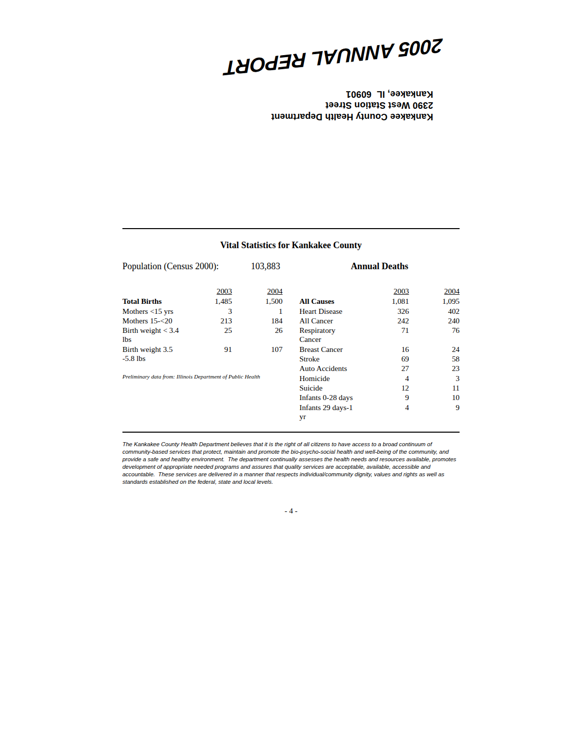Kankakee County Health Department
2390 West Station Street
Kankakee, IL 60901
2005 ANNUAL REPORT
Vital Statistics for Kankakee County
Population (Census 2000): 103,883
| | 2003 | 2004 |
| --- | --- | --- |
| Total Births | 1,485 | 1,500 |
| Mothers <15 yrs | 3 | 1 |
| Mothers 15-<20 | 213 | 184 |
| Birth weight < 3.4 lbs | 25 | 26 |
| Birth weight 3.5 -5.8 lbs | 91 | 107 |
Preliminary data from: Illinois Department of Public Health
Annual Deaths
| | 2003 | 2004 |
| --- | --- | --- |
| All Causes | 1,081 | 1,095 |
| Heart Disease | 326 | 402 |
| All Cancer | 242 | 240 |
| Respiratory Cancer | 71 | 76 |
| Breast Cancer | 16 | 24 |
| Stroke | 69 | 58 |
| Auto Accidents | 27 | 23 |
| Homicide | 4 | 3 |
| Suicide | 12 | 11 |
| Infants 0-28 days | 9 | 10 |
| Infants 29 days-1 yr | 4 | 9 |
The Kankakee County Health Department believes that it is the right of all citizens to have access to a broad continuum of community-based services that protect, maintain and promote the bio-psycho-social health and well-being of the community, and provide a safe and healthy environment. The department continually assesses the health needs and resources available, promotes development of appropriate needed programs and assures that quality services are acceptable, available, accessible and accountable. These services are delivered in a manner that respects individual/community dignity, values and rights as well as standards established on the federal, state and local levels.
- 4 -